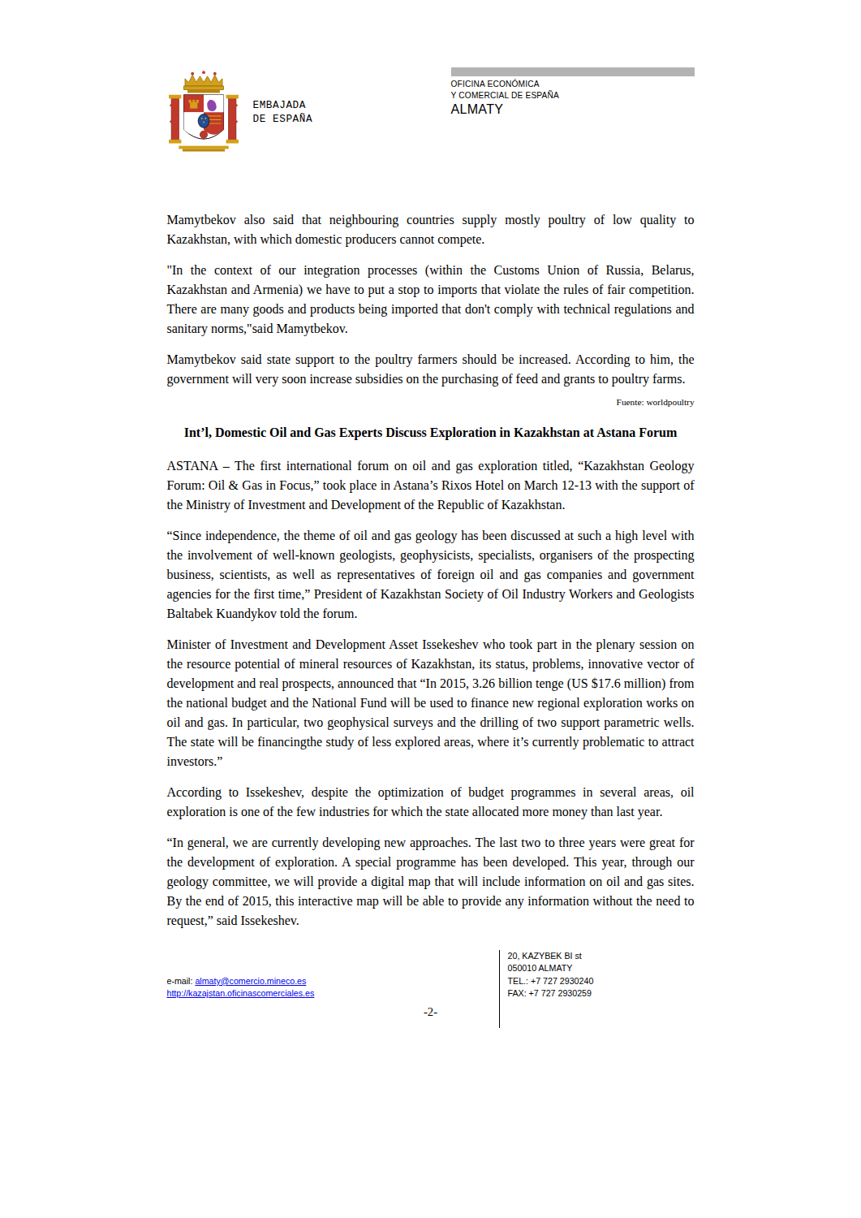EMBAJADA
DE ESPAÑA
OFICINA ECONÓMICA
Y COMERCIAL DE ESPAÑA
ALMATY
Mamytbekov also said that neighbouring countries supply mostly poultry of low quality to Kazakhstan, with which domestic producers cannot compete.
"In the context of our integration processes (within the Customs Union of Russia, Belarus, Kazakhstan and Armenia) we have to put a stop to imports that violate the rules of fair competition. There are many goods and products being imported that don't comply with technical regulations and sanitary norms,"said Mamytbekov.
Mamytbekov said state support to the poultry farmers should be increased. According to him, the government will very soon increase subsidies on the purchasing of feed and grants to poultry farms.
Fuente: worldpoultry
Int’l, Domestic Oil and Gas Experts Discuss Exploration in Kazakhstan at Astana Forum
ASTANA – The first international forum on oil and gas exploration titled, “Kazakhstan Geology Forum: Oil & Gas in Focus,” took place in Astana’s Rixos Hotel on March 12-13 with the support of the Ministry of Investment and Development of the Republic of Kazakhstan.
“Since independence, the theme of oil and gas geology has been discussed at such a high level with the involvement of well-known geologists, geophysicists, specialists, organisers of the prospecting business, scientists, as well as representatives of foreign oil and gas companies and government agencies for the first time,” President of Kazakhstan Society of Oil Industry Workers and Geologists Baltabek Kuandykov told the forum.
Minister of Investment and Development Asset Issekeshev who took part in the plenary session on the resource potential of mineral resources of Kazakhstan, its status, problems, innovative vector of development and real prospects, announced that “In 2015, 3.26 billion tenge (US $17.6 million) from the national budget and the National Fund will be used to finance new regional exploration works on oil and gas. In particular, two geophysical surveys and the drilling of two support parametric wells. The state will be financingthe study of less explored areas, where it’s currently problematic to attract investors.”
According to Issekeshev, despite the optimization of budget programmes in several areas, oil exploration is one of the few industries for which the state allocated more money than last year.
“In general, we are currently developing new approaches. The last two to three years were great for the development of exploration. A special programme has been developed. This year, through our geology committee, we will provide a digital map that will include information on oil and gas sites. By the end of 2015, this interactive map will be able to provide any information without the need to request,” said Issekeshev.
e-mail: almaty@comercio.mineco.es
http://kazajstan.oficinascomerciales.es
20, KAZYBEK BI st
050010 ALMATY
TEL.: +7 727 2930240
FAX: +7 727 2930259
-2-